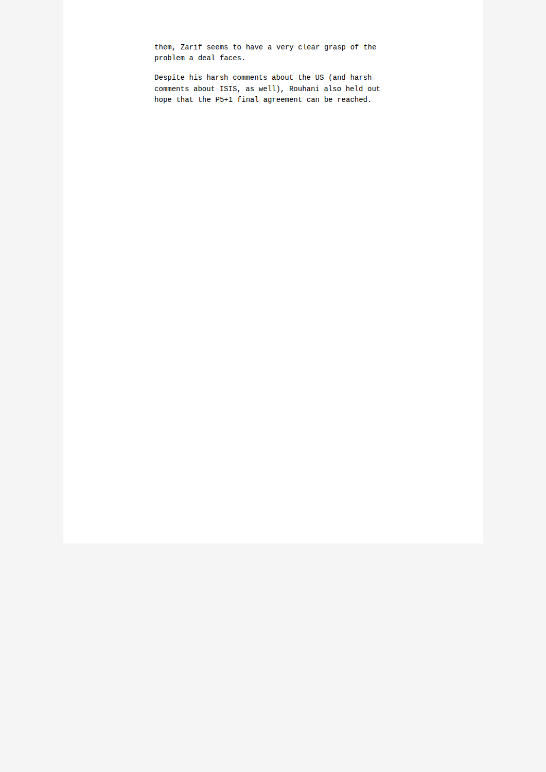them, Zarif seems to have a very clear grasp of the problem a deal faces.
Despite his harsh comments about the US (and harsh comments about ISIS, as well), Rouhani also held out hope that the P5+1 final agreement can be reached.